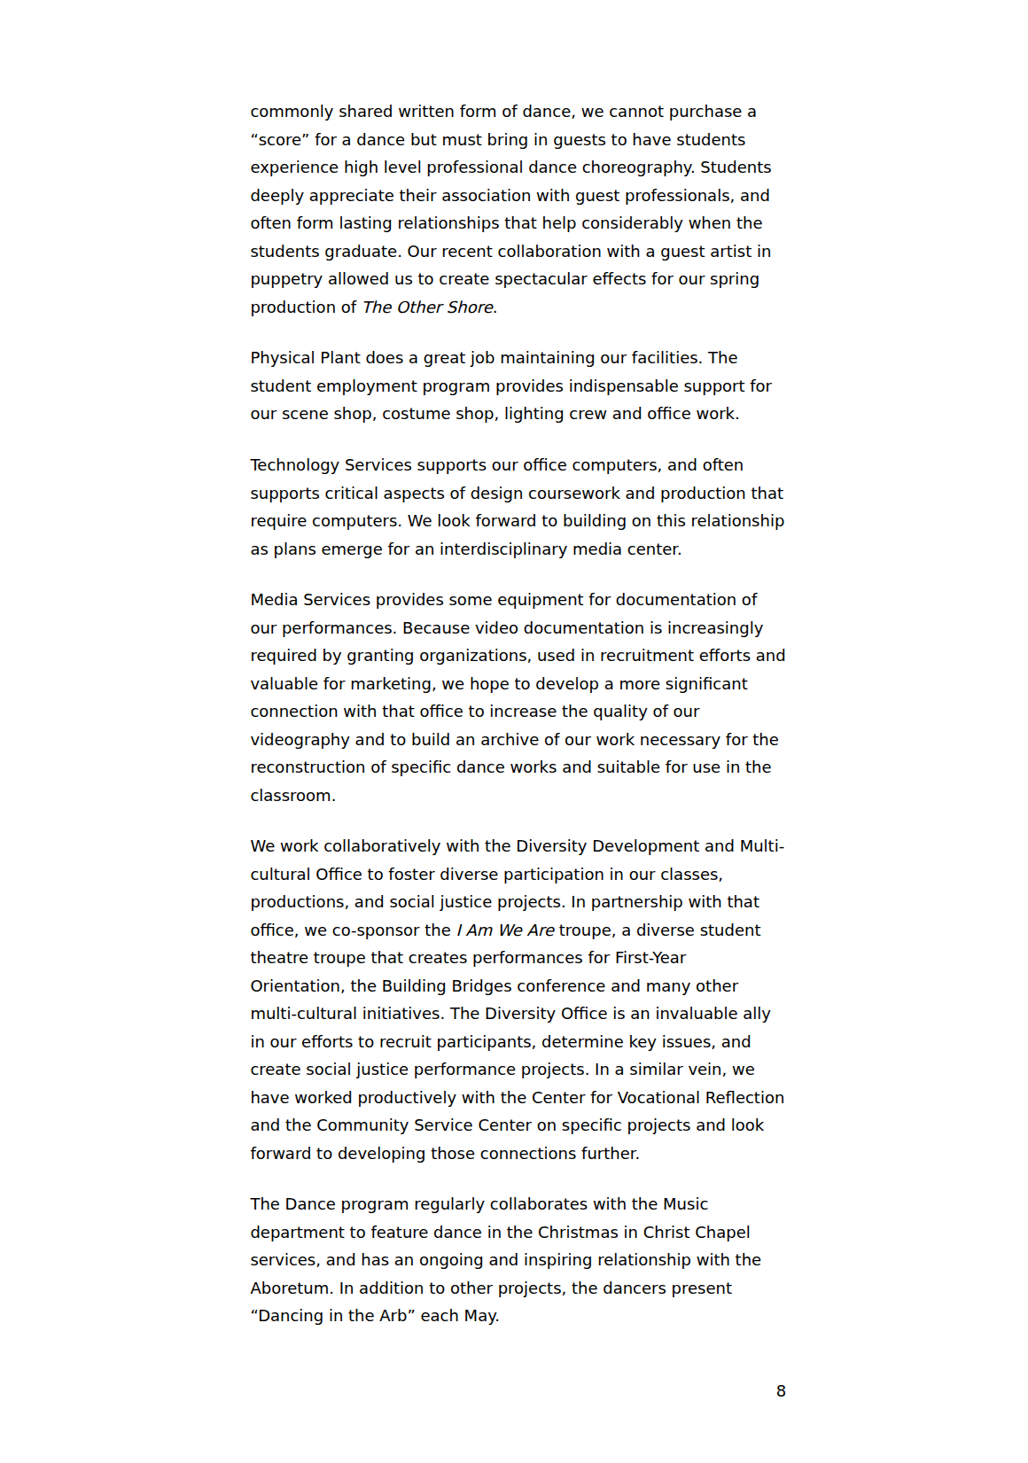commonly shared written form of dance, we cannot purchase a “score” for a dance but must bring in guests to have students experience high level professional dance choreography. Students deeply appreciate their association with guest professionals, and often form lasting relationships that help considerably when the students graduate. Our recent collaboration with a guest artist in puppetry allowed us to create spectacular effects for our spring production of The Other Shore.
Physical Plant does a great job maintaining our facilities. The student employment program provides indispensable support for our scene shop, costume shop, lighting crew and office work.
Technology Services supports our office computers, and often supports critical aspects of design coursework and production that require computers. We look forward to building on this relationship as plans emerge for an interdisciplinary media center.
Media Services provides some equipment for documentation of our performances. Because video documentation is increasingly required by granting organizations, used in recruitment efforts and valuable for marketing, we hope to develop a more significant connection with that office to increase the quality of our videography and to build an archive of our work necessary for the reconstruction of specific dance works and suitable for use in the classroom.
We work collaboratively with the Diversity Development and Multi-cultural Office to foster diverse participation in our classes, productions, and social justice projects. In partnership with that office, we co-sponsor the I Am We Are troupe, a diverse student theatre troupe that creates performances for First-Year Orientation, the Building Bridges conference and many other multi-cultural initiatives. The Diversity Office is an invaluable ally in our efforts to recruit participants, determine key issues, and create social justice performance projects. In a similar vein, we have worked productively with the Center for Vocational Reflection and the Community Service Center on specific projects and look forward to developing those connections further.
The Dance program regularly collaborates with the Music department to feature dance in the Christmas in Christ Chapel services, and has an ongoing and inspiring relationship with the Aboretum. In addition to other projects, the dancers present “Dancing in the Arb” each May.
8